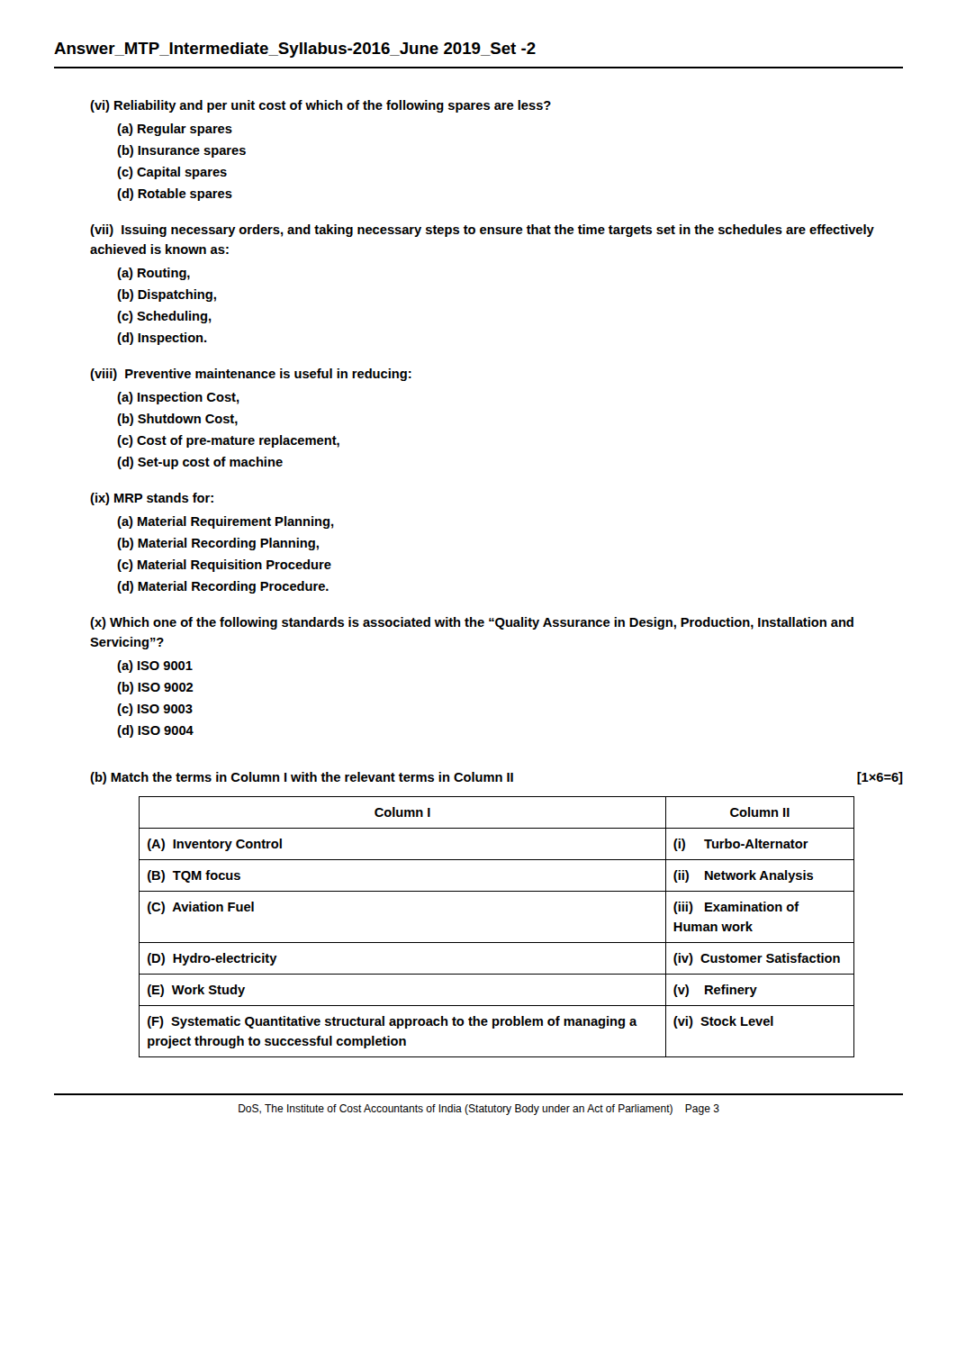Answer_MTP_Intermediate_Syllabus-2016_June 2019_Set -2
(vi) Reliability and per unit cost of which of the following spares are less?
(a) Regular spares
(b) Insurance spares
(c) Capital spares
(d) Rotable spares
(vii) Issuing necessary orders, and taking necessary steps to ensure that the time targets set in the schedules are effectively achieved is known as:
(a) Routing,
(b) Dispatching,
(c) Scheduling,
(d) Inspection.
(viii) Preventive maintenance is useful in reducing:
(a) Inspection Cost,
(b) Shutdown Cost,
(c) Cost of pre-mature replacement,
(d) Set-up cost of machine
(ix) MRP stands for:
(a) Material Requirement Planning,
(b) Material Recording Planning,
(c) Material Requisition Procedure
(d) Material Recording Procedure.
(x) Which one of the following standards is associated with the “Quality Assurance in Design, Production, Installation and Servicing”?
(a) ISO 9001
(b) ISO 9002
(c) ISO 9003
(d) ISO 9004
(b) Match the terms in Column I with the relevant terms in Column II [1×6=6]
| Column I | Column II |
| --- | --- |
| (A) Inventory Control | (i) Turbo-Alternator |
| (B) TQM focus | (ii) Network Analysis |
| (C) Aviation Fuel | (iii) Examination of Human work |
| (D) Hydro-electricity | (iv) Customer Satisfaction |
| (E) Work Study | (v) Refinery |
| (F) Systematic Quantitative structural approach to the problem of managing a project through to successful completion | (vi) Stock Level |
DoS, The Institute of Cost Accountants of India (Statutory Body under an Act of Parliament) Page 3